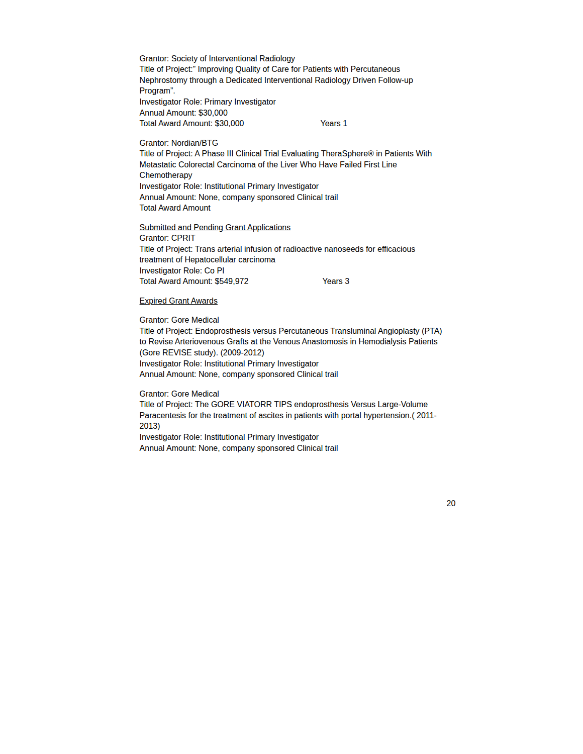Grantor: Society of Interventional Radiology
Title of Project:” Improving Quality of Care for Patients with Percutaneous Nephrostomy through a Dedicated Interventional Radiology Driven Follow-up Program”.
Investigator Role: Primary Investigator
Annual Amount: $30,000
Total Award Amount: $30,000 Years 1
Grantor: Nordian/BTG
Title of Project: A Phase III Clinical Trial Evaluating TheraSphere® in Patients With Metastatic Colorectal Carcinoma of the Liver Who Have Failed First Line Chemotherapy
Investigator Role: Institutional Primary Investigator
Annual Amount: None, company sponsored Clinical trail
Total Award Amount
Submitted and Pending Grant Applications
Grantor: CPRIT
Title of Project: Trans arterial infusion of radioactive nanoseeds for efficacious treatment of Hepatocellular carcinoma
Investigator Role: Co PI
Total Award Amount: $549,972 Years 3
Expired Grant Awards
Grantor: Gore Medical
Title of Project: Endoprosthesis versus Percutaneous Transluminal Angioplasty (PTA) to Revise Arteriovenous Grafts at the Venous Anastomosis in Hemodialysis Patients (Gore REVISE study). (2009-2012)
Investigator Role: Institutional Primary Investigator
Annual Amount: None, company sponsored Clinical trail
Grantor: Gore Medical
Title of Project: The GORE VIATORR TIPS endoprosthesis Versus Large-Volume Paracentesis for the treatment of ascites in patients with portal hypertension.( 2011-2013)
Investigator Role: Institutional Primary Investigator
Annual Amount: None, company sponsored Clinical trail
20